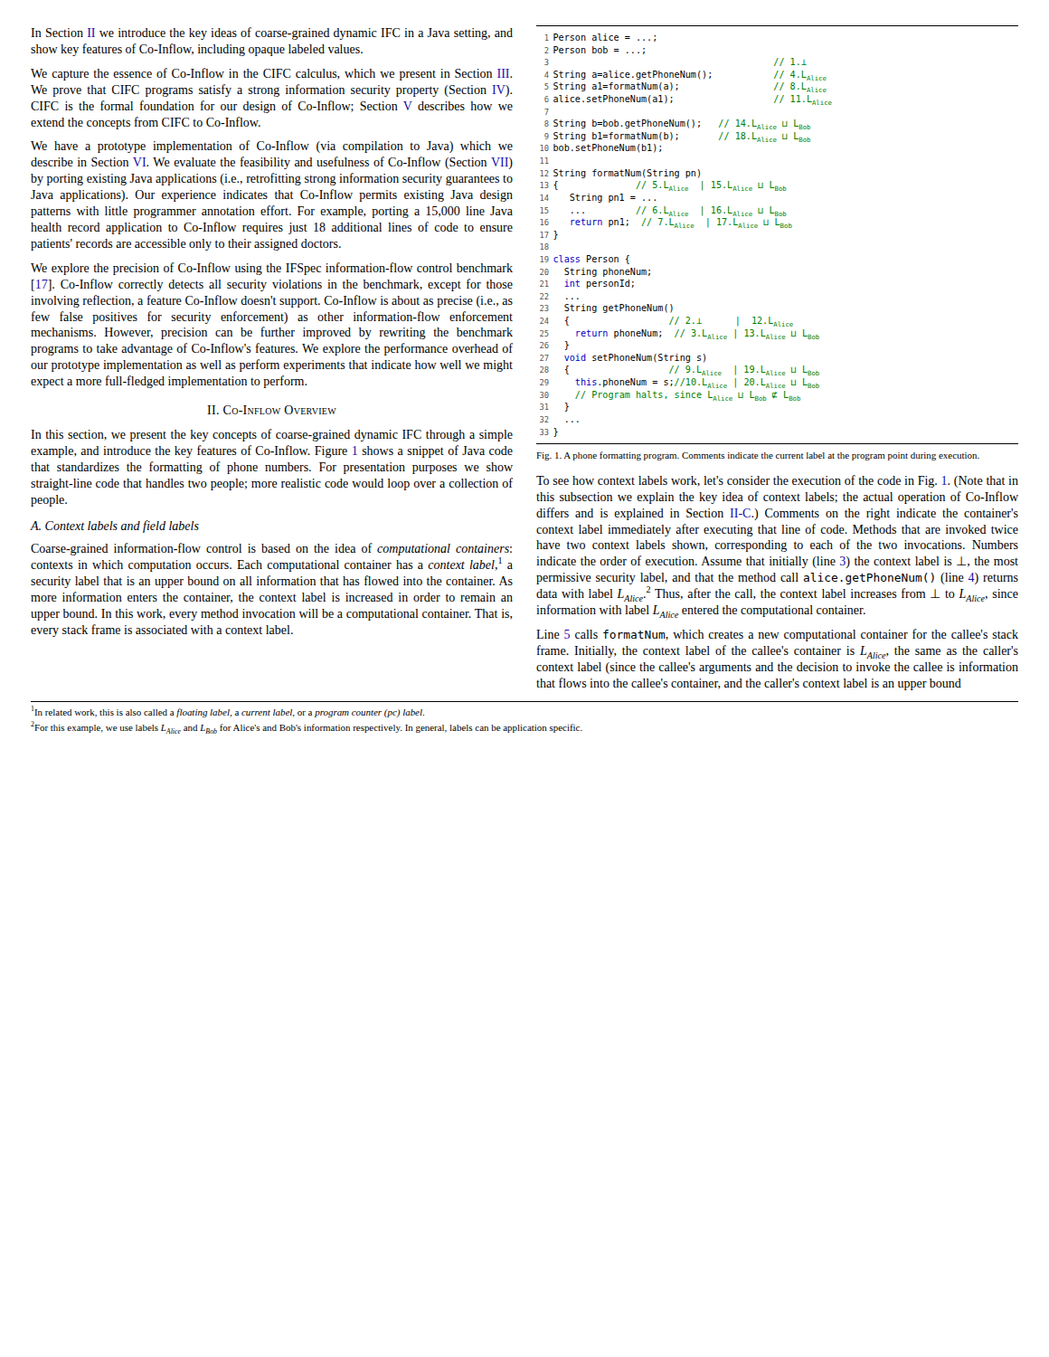In Section II we introduce the key ideas of coarse-grained dynamic IFC in a Java setting, and show key features of Co-Inflow, including opaque labeled values.
We capture the essence of Co-Inflow in the CIFC calculus, which we present in Section III. We prove that CIFC programs satisfy a strong information security property (Section IV). CIFC is the formal foundation for our design of Co-Inflow; Section V describes how we extend the concepts from CIFC to Co-Inflow.
We have a prototype implementation of Co-Inflow (via compilation to Java) which we describe in Section VI. We evaluate the feasibility and usefulness of Co-Inflow (Section VII) by porting existing Java applications (i.e., retrofitting strong information security guarantees to Java applications). Our experience indicates that Co-Inflow permits existing Java design patterns with little programmer annotation effort. For example, porting a 15,000 line Java health record application to Co-Inflow requires just 18 additional lines of code to ensure patients' records are accessible only to their assigned doctors.
We explore the precision of Co-Inflow using the IFSpec information-flow control benchmark [17]. Co-Inflow correctly detects all security violations in the benchmark, except for those involving reflection, a feature Co-Inflow doesn't support. Co-Inflow is about as precise (i.e., as few false positives for security enforcement) as other information-flow enforcement mechanisms. However, precision can be further improved by rewriting the benchmark programs to take advantage of Co-Inflow's features. We explore the performance overhead of our prototype implementation as well as perform experiments that indicate how well we might expect a more full-fledged implementation to perform.
II. Co-Inflow Overview
In this section, we present the key concepts of coarse-grained dynamic IFC through a simple example, and introduce the key features of Co-Inflow. Figure 1 shows a snippet of Java code that standardizes the formatting of phone numbers. For presentation purposes we show straight-line code that handles two people; more realistic code would loop over a collection of people.
A. Context labels and field labels
Coarse-grained information-flow control is based on the idea of computational containers: contexts in which computation occurs. Each computational container has a context label,1 a security label that is an upper bound on all information that has flowed into the container. As more information enters the container, the context label is increased in order to remain an upper bound. In this work, every method invocation will be a computational container. That is, every stack frame is associated with a context label.
1 Person alice = ...;
2 Person bob = ...;
3                                        // 1.⊥
4 String a=alice.getPhoneNum();           // 4.LAlice
5 String a1=formatNum(a);                 // 8.LAlice
6alice.setPhoneNum(a1);                  // 11.LAlice
7
8 String b=bob.getPhoneNum();   // 14.LAlice ⊔ LBob
9 String b1=formatNum(b);       // 18.LAlice ⊔ LBob
10bob.setPhoneNum(b1);
11
12 String formatNum(String pn)
13{              // 5.LAlice  | 15.LAlice ⊔ LBob
14   String pn1 = ...
15   ...         // 6.LAlice  | 16.LAlice ⊔ LBob
16   return pn1;  // 7.LAlice  | 17.LAlice ⊔ LBob
17}
18
19 class Person {
20  String phoneNum;
21  int personId;
22  ...
23  String getPhoneNum()
24  {                  // 2.⊥      |  12.LAlice
25    return phoneNum;  // 3.LAlice | 13.LAlice ⊔ LBob
26  }
27  void setPhoneNum(String s)
28  {                  // 9.LAlice  | 19.LAlice ⊔ LBob
29    this.phoneNum = s;//10.LAlice | 20.LAlice ⊔ LBob
30    // Program halts, since LAlice ⊔ LBob ⋢ LBob
31  }
32  ...
33}
Fig. 1. A phone formatting program. Comments indicate the current label at the program point during execution.
To see how context labels work, let's consider the execution of the code in Fig. 1. (Note that in this subsection we explain the key idea of context labels; the actual operation of Co-Inflow differs and is explained in Section II-C.) Comments on the right indicate the container's context label immediately after executing that line of code. Methods that are invoked twice have two context labels shown, corresponding to each of the two invocations. Numbers indicate the order of execution. Assume that initially (line 3) the context label is ⊥, the most permissive security label, and that the method call alice.getPhoneNum() (line 4) returns data with label LAlice.2 Thus, after the call, the context label increases from ⊥ to LAlice, since information with label LAlice entered the computational container.
Line 5 calls formatNum, which creates a new computational container for the callee's stack frame. Initially, the context label of the callee's container is LAlice, the same as the caller's context label (since the callee's arguments and the decision to invoke the callee is information that flows into the callee's container, and the caller's context label is an upper bound
1In related work, this is also called a floating label, a current label, or a program counter (pc) label.
2For this example, we use labels LAlice and LBob for Alice's and Bob's information respectively. In general, labels can be application specific.